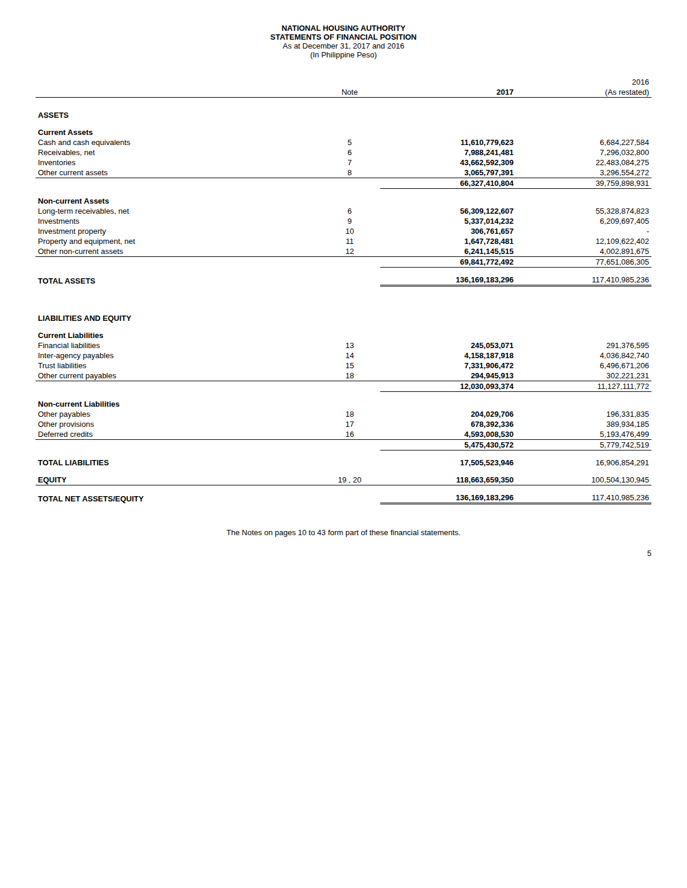NATIONAL HOUSING AUTHORITY
STATEMENTS OF FINANCIAL POSITION
As at December 31, 2017 and 2016
(In Philippine Peso)
| | | | 2016 |
| | Note | 2017 | (As restated) |
| ASSETS | | | |
| Current Assets | | | |
| Cash and cash equivalents | 5 | 11,610,779,623 | 6,684,227,584 |
| Receivables, net | 6 | 7,988,241,481 | 7,296,032,800 |
| Inventories | 7 | 43,662,592,309 | 22,483,084,275 |
| Other current assets | 8 | 3,065,797,391 | 3,296,554,272 |
| | | 66,327,410,804 | 39,759,898,931 |
| Non-current Assets | | | |
| Long-term receivables, net | 6 | 56,309,122,607 | 55,328,874,823 |
| Investments | 9 | 5,337,014,232 | 6,209,697,405 |
| Investment property | 10 | 306,761,657 | - |
| Property and equipment, net | 11 | 1,647,728,481 | 12,109,622,402 |
| Other non-current assets | 12 | 6,241,145,515 | 4,002,891,675 |
| | | 69,841,772,492 | 77,651,086,305 |
| TOTAL ASSETS | | 136,169,183,296 | 117,410,985,236 |
| LIABILITIES AND EQUITY | | | |
| Current Liabilities | | | |
| Financial liabilities | 13 | 245,053,071 | 291,376,595 |
| Inter-agency payables | 14 | 4,158,187,918 | 4,036,842,740 |
| Trust liabilities | 15 | 7,331,906,472 | 6,496,671,206 |
| Other current payables | 18 | 294,945,913 | 302,221,231 |
| | | 12,030,093,374 | 11,127,111,772 |
| Non-current Liabilities | | | |
| Other payables | 18 | 204,029,706 | 196,331,835 |
| Other provisions | 17 | 678,392,336 | 389,934,185 |
| Deferred credits | 16 | 4,593,008,530 | 5,193,476,499 |
| | | 5,475,430,572 | 5,779,742,519 |
| TOTAL LIABILITIES | | 17,505,523,946 | 16,906,854,291 |
| EQUITY | 19 , 20 | 118,663,659,350 | 100,504,130,945 |
| TOTAL NET ASSETS/EQUITY | | 136,169,183,296 | 117,410,985,236 |
The Notes on pages 10 to 43 form part of these financial statements.
5